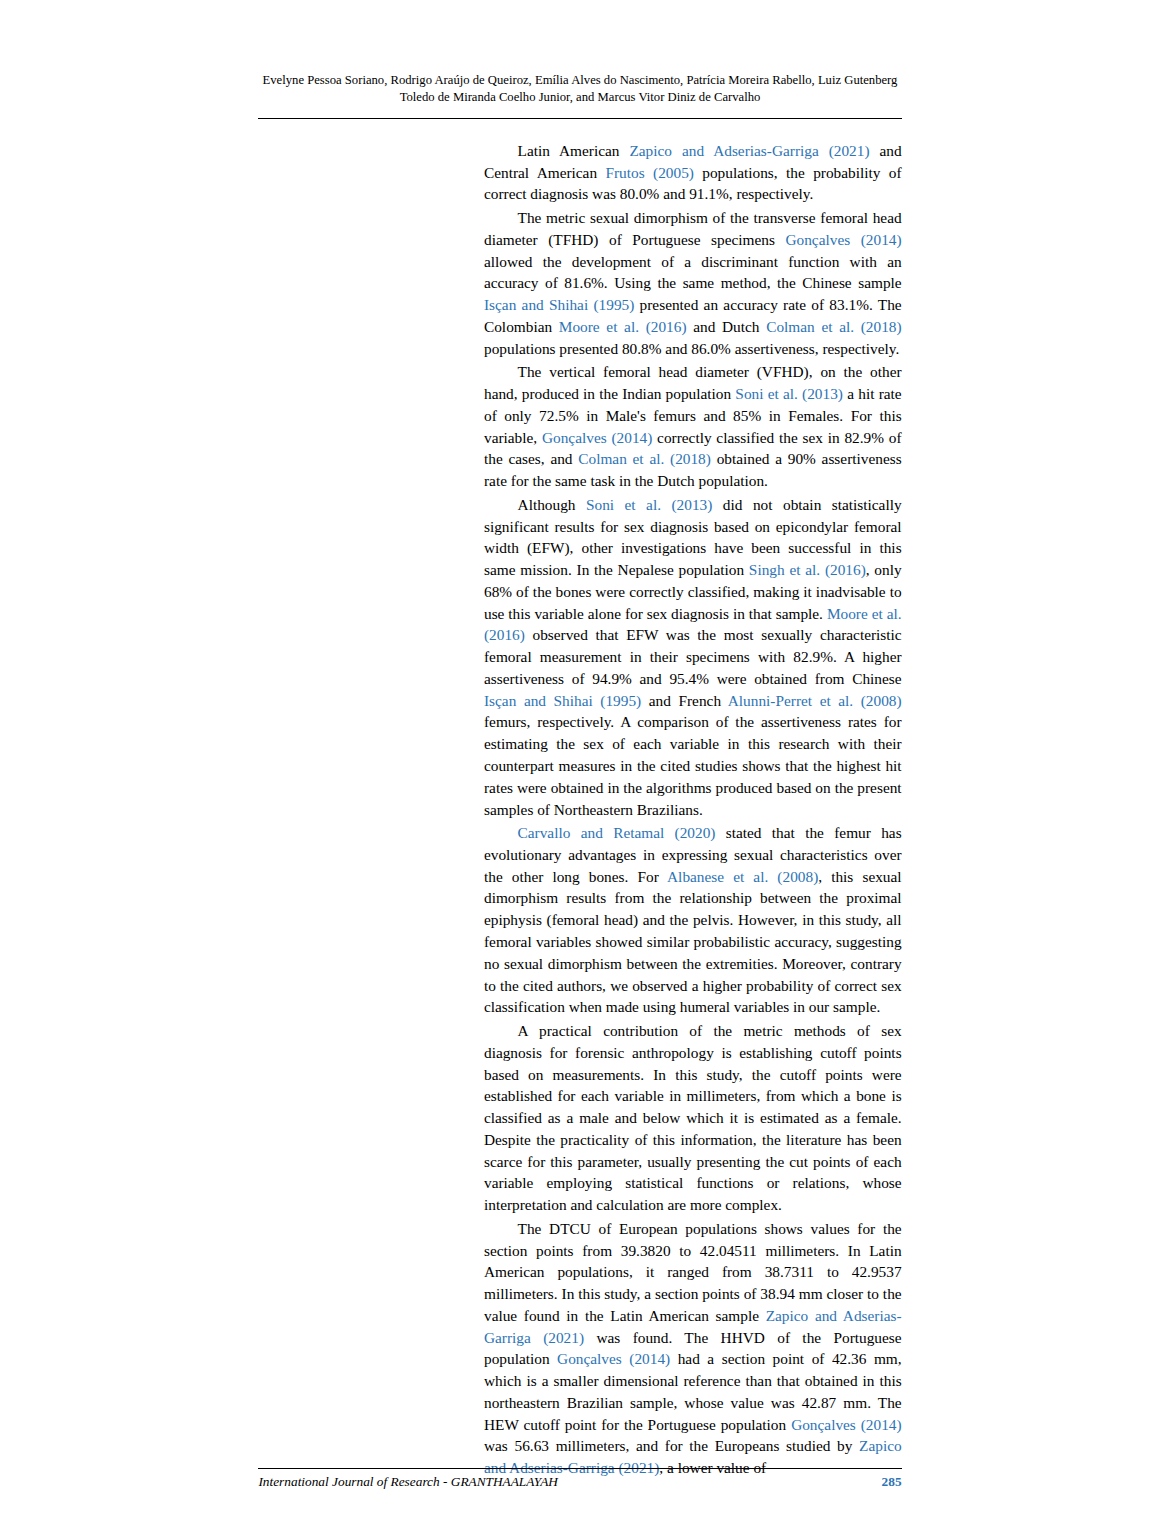Evelyne Pessoa Soriano, Rodrigo Araújo de Queiroz, Emília Alves do Nascimento, Patrícia Moreira Rabello, Luiz Gutenberg Toledo de Miranda Coelho Junior, and Marcus Vitor Diniz de Carvalho
Latin American Zapico and Adserias-Garriga (2021) and Central American Frutos (2005) populations, the probability of correct diagnosis was 80.0% and 91.1%, respectively.
The metric sexual dimorphism of the transverse femoral head diameter (TFHD) of Portuguese specimens Gonçalves (2014) allowed the development of a discriminant function with an accuracy of 81.6%. Using the same method, the Chinese sample Isçan and Shihai (1995) presented an accuracy rate of 83.1%. The Colombian Moore et al. (2016) and Dutch Colman et al. (2018) populations presented 80.8% and 86.0% assertiveness, respectively.
The vertical femoral head diameter (VFHD), on the other hand, produced in the Indian population Soni et al. (2013) a hit rate of only 72.5% in Male's femurs and 85% in Females. For this variable, Gonçalves (2014) correctly classified the sex in 82.9% of the cases, and Colman et al. (2018) obtained a 90% assertiveness rate for the same task in the Dutch population.
Although Soni et al. (2013) did not obtain statistically significant results for sex diagnosis based on epicondylar femoral width (EFW), other investigations have been successful in this same mission. In the Nepalese population Singh et al. (2016), only 68% of the bones were correctly classified, making it inadvisable to use this variable alone for sex diagnosis in that sample. Moore et al. (2016) observed that EFW was the most sexually characteristic femoral measurement in their specimens with 82.9%. A higher assertiveness of 94.9% and 95.4% were obtained from Chinese Isçan and Shihai (1995) and French Alunni-Perret et al. (2008) femurs, respectively. A comparison of the assertiveness rates for estimating the sex of each variable in this research with their counterpart measures in the cited studies shows that the highest hit rates were obtained in the algorithms produced based on the present samples of Northeastern Brazilians.
Carvallo and Retamal (2020) stated that the femur has evolutionary advantages in expressing sexual characteristics over the other long bones. For Albanese et al. (2008), this sexual dimorphism results from the relationship between the proximal epiphysis (femoral head) and the pelvis. However, in this study, all femoral variables showed similar probabilistic accuracy, suggesting no sexual dimorphism between the extremities. Moreover, contrary to the cited authors, we observed a higher probability of correct sex classification when made using humeral variables in our sample.
A practical contribution of the metric methods of sex diagnosis for forensic anthropology is establishing cutoff points based on measurements. In this study, the cutoff points were established for each variable in millimeters, from which a bone is classified as a male and below which it is estimated as a female. Despite the practicality of this information, the literature has been scarce for this parameter, usually presenting the cut points of each variable employing statistical functions or relations, whose interpretation and calculation are more complex.
The DTCU of European populations shows values for the section points from 39.3820 to 42.04511 millimeters. In Latin American populations, it ranged from 38.7311 to 42.9537 millimeters. In this study, a section points of 38.94 mm closer to the value found in the Latin American sample Zapico and Adserias-Garriga (2021) was found. The HHVD of the Portuguese population Gonçalves (2014) had a section point of 42.36 mm, which is a smaller dimensional reference than that obtained in this northeastern Brazilian sample, whose value was 42.87 mm. The HEW cutoff point for the Portuguese population Gonçalves (2014) was 56.63 millimeters, and for the Europeans studied by Zapico and Adserias-Garriga (2021), a lower value of
International Journal of Research - GRANTHAALAYAH
285